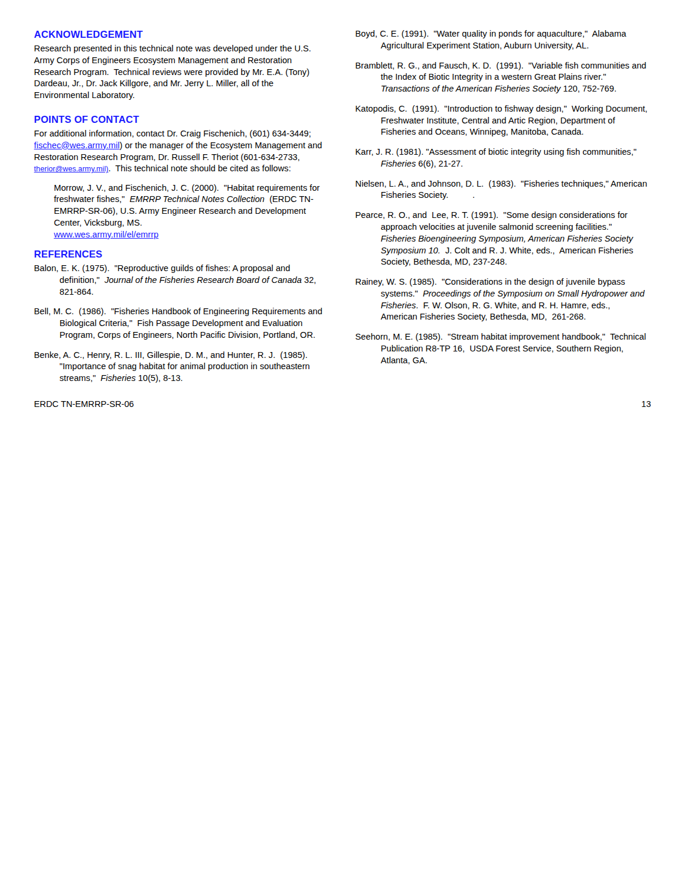ACKNOWLEDGEMENT
Research presented in this technical note was developed under the U.S. Army Corps of Engineers Ecosystem Management and Restoration Research Program. Technical reviews were provided by Mr. E.A. (Tony) Dardeau, Jr., Dr. Jack Killgore, and Mr. Jerry L. Miller, all of the Environmental Laboratory.
POINTS OF CONTACT
For additional information, contact Dr. Craig Fischenich, (601) 634-3449; fischec@wes.army.mil) or the manager of the Ecosystem Management and Restoration Research Program, Dr. Russell F. Theriot (601-634-2733, therior@wes.army.mil). This technical note should be cited as follows:
Morrow, J. V., and Fischenich, J. C. (2000). "Habitat requirements for freshwater fishes," EMRRP Technical Notes Collection (ERDC TN-EMRRP-SR-06), U.S. Army Engineer Research and Development Center, Vicksburg, MS.
www.wes.army.mil/el/emrrp
REFERENCES
Balon, E. K. (1975). "Reproductive guilds of fishes: A proposal and definition," Journal of the Fisheries Research Board of Canada 32, 821-864.
Bell, M. C. (1986). "Fisheries Handbook of Engineering Requirements and Biological Criteria," Fish Passage Development and Evaluation Program, Corps of Engineers, North Pacific Division, Portland, OR.
Benke, A. C., Henry, R. L. III, Gillespie, D. M., and Hunter, R. J. (1985). "Importance of snag habitat for animal production in southeastern streams," Fisheries 10(5), 8-13.
Boyd, C. E. (1991). "Water quality in ponds for aquaculture," Alabama Agricultural Experiment Station, Auburn University, AL.
Bramblett, R. G., and Fausch, K. D. (1991). "Variable fish communities and the Index of Biotic Integrity in a western Great Plains river." Transactions of the American Fisheries Society 120, 752-769.
Katopodis, C. (1991). "Introduction to fishway design," Working Document, Freshwater Institute, Central and Artic Region, Department of Fisheries and Oceans, Winnipeg, Manitoba, Canada.
Karr, J. R. (1981). "Assessment of biotic integrity using fish communities," Fisheries 6(6), 21-27.
Nielsen, L. A., and Johnson, D. L. (1983). "Fisheries techniques," American Fisheries Society. .
Pearce, R. O., and Lee, R. T. (1991). "Some design considerations for approach velocities at juvenile salmonid screening facilities." Fisheries Bioengineering Symposium, American Fisheries Society Symposium 10. J. Colt and R. J. White, eds., American Fisheries Society, Bethesda, MD, 237-248.
Rainey, W. S. (1985). "Considerations in the design of juvenile bypass systems." Proceedings of the Symposium on Small Hydropower and Fisheries. F. W. Olson, R. G. White, and R. H. Hamre, eds., American Fisheries Society, Bethesda, MD, 261-268.
Seehorn, M. E. (1985). "Stream habitat improvement handbook," Technical Publication R8-TP 16, USDA Forest Service, Southern Region, Atlanta, GA.
ERDC TN-EMRRP-SR-06 13